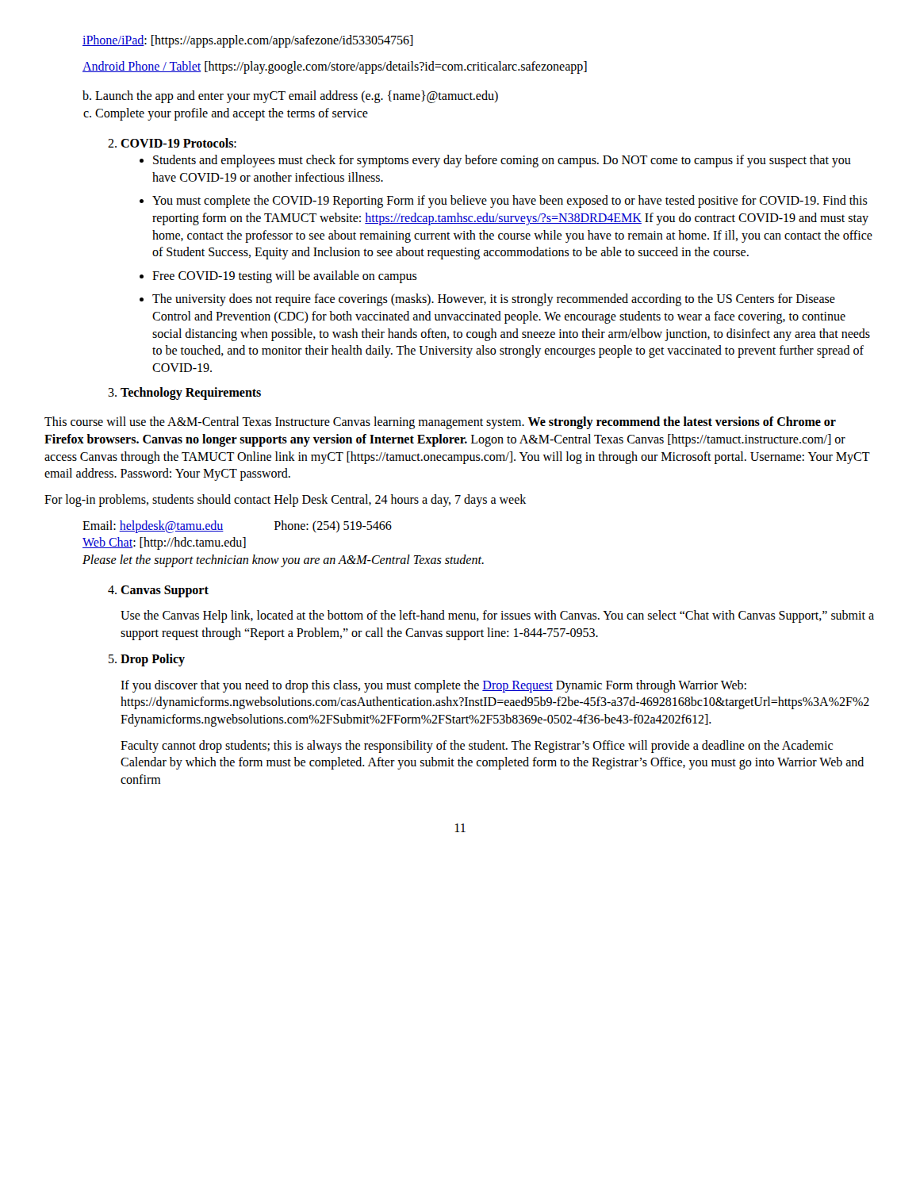iPhone/iPad: [https://apps.apple.com/app/safezone/id533054756]
Android Phone / Tablet [https://play.google.com/store/apps/details?id=com.criticalarc.safezoneapp]
Launch the app and enter your myCT email address (e.g. {name}@tamuct.edu)
Complete your profile and accept the terms of service
COVID-19 Protocols:
Students and employees must check for symptoms every day before coming on campus. Do NOT come to campus if you suspect that you have COVID-19 or another infectious illness.
You must complete the COVID-19 Reporting Form if you believe you have been exposed to or have tested positive for COVID-19. Find this reporting form on the TAMUCT website: https://redcap.tamhsc.edu/surveys/?s=N38DRD4EMK If you do contract COVID-19 and must stay home, contact the professor to see about remaining current with the course while you have to remain at home. If ill, you can contact the office of Student Success, Equity and Inclusion to see about requesting accommodations to be able to succeed in the course.
Free COVID-19 testing will be available on campus
The university does not require face coverings (masks). However, it is strongly recommended according to the US Centers for Disease Control and Prevention (CDC) for both vaccinated and unvaccinated people. We encourage students to wear a face covering, to continue social distancing when possible, to wash their hands often, to cough and sneeze into their arm/elbow junction, to disinfect any area that needs to be touched, and to monitor their health daily. The University also strongly encourges people to get vaccinated to prevent further spread of COVID-19.
Technology Requirements
This course will use the A&M-Central Texas Instructure Canvas learning management system. We strongly recommend the latest versions of Chrome or Firefox browsers. Canvas no longer supports any version of Internet Explorer. Logon to A&M-Central Texas Canvas [https://tamuct.instructure.com/] or access Canvas through the TAMUCT Online link in myCT [https://tamuct.onecampus.com/]. You will log in through our Microsoft portal. Username: Your MyCT email address. Password: Your MyCT password.
For log-in problems, students should contact Help Desk Central, 24 hours a day, 7 days a week
Email: helpdesk@tamu.edu Phone: (254) 519-5466
Web Chat: [http://hdc.tamu.edu]
Please let the support technician know you are an A&M-Central Texas student.
Canvas Support
Use the Canvas Help link, located at the bottom of the left-hand menu, for issues with Canvas. You can select “Chat with Canvas Support,” submit a support request through “Report a Problem,” or call the Canvas support line: 1-844-757-0953.
Drop Policy
If you discover that you need to drop this class, you must complete the Drop Request Dynamic Form through Warrior Web:
https://dynamicforms.ngwebsolutions.com/casAuthentication.ashx?InstID=eaed95b9-f2be-45f3-a37d-46928168bc10&targetUrl=https%3A%2F%2Fdynamicforms.ngwebsolutions.com%2FSubmit%2FForm%2FStart%2F53b8369e-0502-4f36-be43-f02a4202f612].
Faculty cannot drop students; this is always the responsibility of the student. The Registrar’s Office will provide a deadline on the Academic Calendar by which the form must be completed. After you submit the completed form to the Registrar’s Office, you must go into Warrior Web and confirm
11